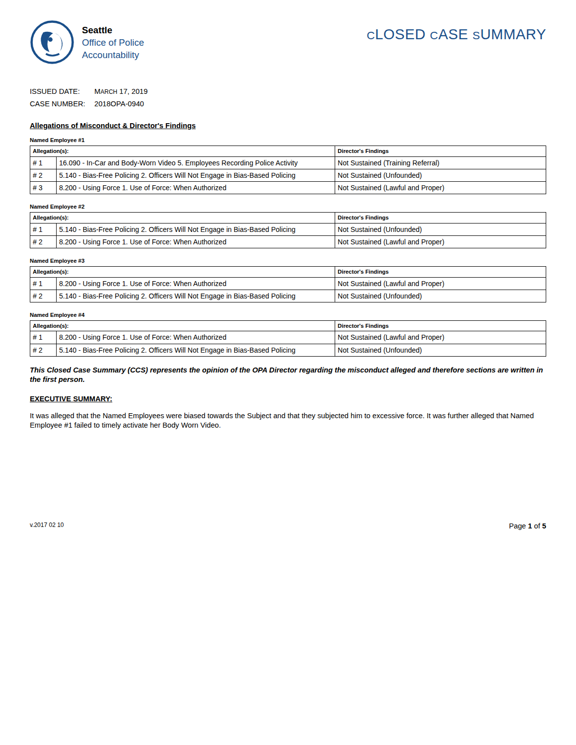Seattle
Office of Police
Accountability
CLOSED CASE SUMMARY
ISSUED DATE: MARCH 17, 2019
CASE NUMBER: 2018OPA-0940
Allegations of Misconduct & Director's Findings
Named Employee #1
| Allegation(s): | Director's Findings |
| --- | --- |
| # 1 | 16.090 - In-Car and Body-Worn Video 5. Employees Recording Police Activity | Not Sustained (Training Referral) |
| # 2 | 5.140 - Bias-Free Policing 2. Officers Will Not Engage in Bias-Based Policing | Not Sustained (Unfounded) |
| # 3 | 8.200 - Using Force 1. Use of Force: When Authorized | Not Sustained (Lawful and Proper) |
Named Employee #2
| Allegation(s): | Director's Findings |
| --- | --- |
| # 1 | 5.140 - Bias-Free Policing 2. Officers Will Not Engage in Bias-Based Policing | Not Sustained (Unfounded) |
| # 2 | 8.200 - Using Force 1. Use of Force: When Authorized | Not Sustained (Lawful and Proper) |
Named Employee #3
| Allegation(s): | Director's Findings |
| --- | --- |
| # 1 | 8.200 - Using Force 1. Use of Force: When Authorized | Not Sustained (Lawful and Proper) |
| # 2 | 5.140 - Bias-Free Policing 2. Officers Will Not Engage in Bias-Based Policing | Not Sustained (Unfounded) |
Named Employee #4
| Allegation(s): | Director's Findings |
| --- | --- |
| # 1 | 8.200 - Using Force 1. Use of Force: When Authorized | Not Sustained (Lawful and Proper) |
| # 2 | 5.140 - Bias-Free Policing 2. Officers Will Not Engage in Bias-Based Policing | Not Sustained (Unfounded) |
This Closed Case Summary (CCS) represents the opinion of the OPA Director regarding the misconduct alleged and therefore sections are written in the first person.
EXECUTIVE SUMMARY:
It was alleged that the Named Employees were biased towards the Subject and that they subjected him to excessive force. It was further alleged that Named Employee #1 failed to timely activate her Body Worn Video.
v.2017 02 10 Page 1 of 5